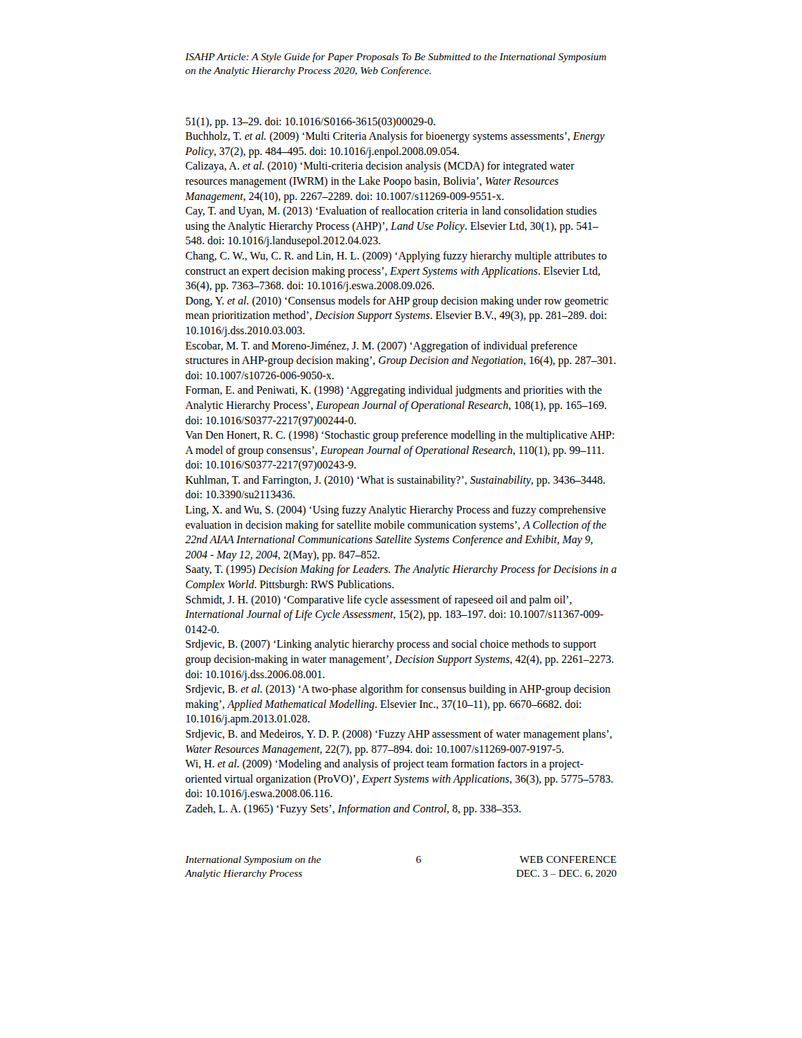ISAHP Article: A Style Guide for Paper Proposals To Be Submitted to the International Symposium on the Analytic Hierarchy Process 2020, Web Conference.
51(1), pp. 13–29. doi: 10.1016/S0166-3615(03)00029-0.
Buchholz, T. et al. (2009) ‘Multi Criteria Analysis for bioenergy systems assessments’, Energy Policy, 37(2), pp. 484–495. doi: 10.1016/j.enpol.2008.09.054.
Calizaya, A. et al. (2010) ‘Multi-criteria decision analysis (MCDA) for integrated water resources management (IWRM) in the Lake Poopo basin, Bolivia’, Water Resources Management, 24(10), pp. 2267–2289. doi: 10.1007/s11269-009-9551-x.
Cay, T. and Uyan, M. (2013) ‘Evaluation of reallocation criteria in land consolidation studies using the Analytic Hierarchy Process (AHP)’, Land Use Policy. Elsevier Ltd, 30(1), pp. 541–548. doi: 10.1016/j.landusepol.2012.04.023.
Chang, C. W., Wu, C. R. and Lin, H. L. (2009) ‘Applying fuzzy hierarchy multiple attributes to construct an expert decision making process’, Expert Systems with Applications. Elsevier Ltd, 36(4), pp. 7363–7368. doi: 10.1016/j.eswa.2008.09.026.
Dong, Y. et al. (2010) ‘Consensus models for AHP group decision making under row geometric mean prioritization method’, Decision Support Systems. Elsevier B.V., 49(3), pp. 281–289. doi: 10.1016/j.dss.2010.03.003.
Escobar, M. T. and Moreno-Jiménez, J. M. (2007) ‘Aggregation of individual preference structures in AHP-group decision making’, Group Decision and Negotiation, 16(4), pp. 287–301. doi: 10.1007/s10726-006-9050-x.
Forman, E. and Peniwati, K. (1998) ‘Aggregating individual judgments and priorities with the Analytic Hierarchy Process’, European Journal of Operational Research, 108(1), pp. 165–169. doi: 10.1016/S0377-2217(97)00244-0.
Van Den Honert, R. C. (1998) ‘Stochastic group preference modelling in the multiplicative AHP: A model of group consensus’, European Journal of Operational Research, 110(1), pp. 99–111. doi: 10.1016/S0377-2217(97)00243-9.
Kuhlman, T. and Farrington, J. (2010) ‘What is sustainability?’, Sustainability, pp. 3436–3448. doi: 10.3390/su2113436.
Ling, X. and Wu, S. (2004) ‘Using fuzzy Analytic Hierarchy Process and fuzzy comprehensive evaluation in decision making for satellite mobile communication systems’, A Collection of the 22nd AIAA International Communications Satellite Systems Conference and Exhibit, May 9, 2004 - May 12, 2004, 2(May), pp. 847–852.
Saaty, T. (1995) Decision Making for Leaders. The Analytic Hierarchy Process for Decisions in a Complex World. Pittsburgh: RWS Publications.
Schmidt, J. H. (2010) ‘Comparative life cycle assessment of rapeseed oil and palm oil’, International Journal of Life Cycle Assessment, 15(2), pp. 183–197. doi: 10.1007/s11367-009-0142-0.
Srdjevic, B. (2007) ‘Linking analytic hierarchy process and social choice methods to support group decision-making in water management’, Decision Support Systems, 42(4), pp. 2261–2273. doi: 10.1016/j.dss.2006.08.001.
Srdjevic, B. et al. (2013) ‘A two-phase algorithm for consensus building in AHP-group decision making’, Applied Mathematical Modelling. Elsevier Inc., 37(10–11), pp. 6670–6682. doi: 10.1016/j.apm.2013.01.028.
Srdjevic, B. and Medeiros, Y. D. P. (2008) ‘Fuzzy AHP assessment of water management plans’, Water Resources Management, 22(7), pp. 877–894. doi: 10.1007/s11269-007-9197-5.
Wi, H. et al. (2009) ‘Modeling and analysis of project team formation factors in a project-oriented virtual organization (ProVO)’, Expert Systems with Applications, 36(3), pp. 5775–5783. doi: 10.1016/j.eswa.2008.06.116.
Zadeh, L. A. (1965) ‘Fuzyy Sets’, Information and Control, 8, pp. 338–353.
International Symposium on the
Analytic Hierarchy Process
6
WEB CONFERENCE
DEC. 3 – DEC. 6, 2020